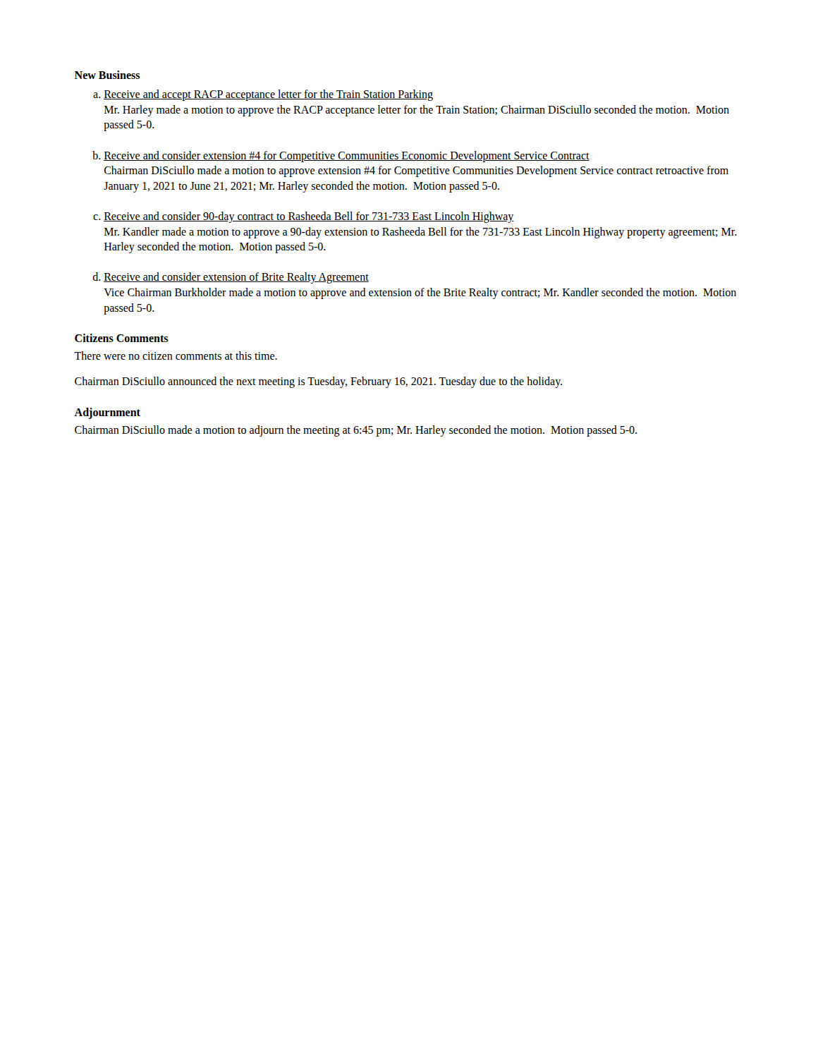New Business
Receive and accept RACP acceptance letter for the Train Station Parking
Mr. Harley made a motion to approve the RACP acceptance letter for the Train Station; Chairman DiSciullo seconded the motion. Motion passed 5-0.
Receive and consider extension #4 for Competitive Communities Economic Development Service Contract
Chairman DiSciullo made a motion to approve extension #4 for Competitive Communities Development Service contract retroactive from January 1, 2021 to June 21, 2021; Mr. Harley seconded the motion. Motion passed 5-0.
Receive and consider 90-day contract to Rasheeda Bell for 731-733 East Lincoln Highway
Mr. Kandler made a motion to approve a 90-day extension to Rasheeda Bell for the 731-733 East Lincoln Highway property agreement; Mr. Harley seconded the motion. Motion passed 5-0.
Receive and consider extension of Brite Realty Agreement
Vice Chairman Burkholder made a motion to approve and extension of the Brite Realty contract; Mr. Kandler seconded the motion. Motion passed 5-0.
Citizens Comments
There were no citizen comments at this time.
Chairman DiSciullo announced the next meeting is Tuesday, February 16, 2021. Tuesday due to the holiday.
Adjournment
Chairman DiSciullo made a motion to adjourn the meeting at 6:45 pm; Mr. Harley seconded the motion. Motion passed 5-0.